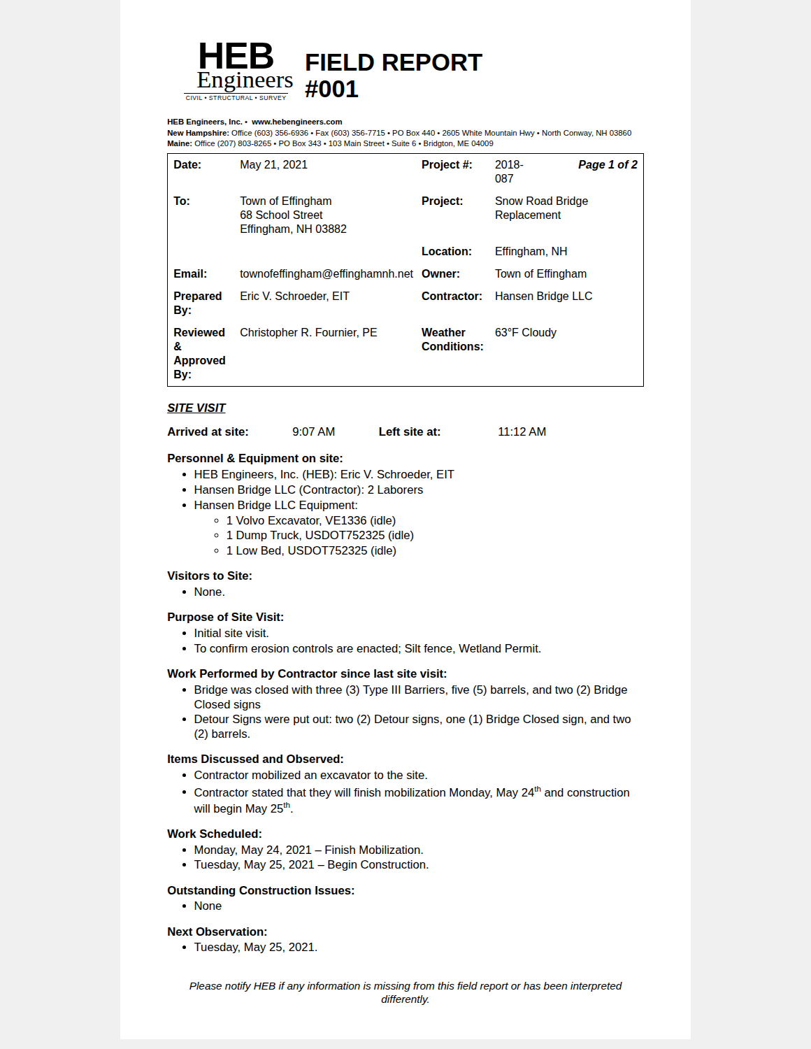HEB
Engineers
CIVIL • STRUCTURAL • SURVEY
FIELD REPORT
#001
HEB Engineers, Inc. • www.hebengineers.com
New Hampshire: Office (603) 356-6936 • Fax (603) 356-7715 • PO Box 440 • 2605 White Mountain Hwy • North Conway, NH 03860
Maine: Office (207) 803-8265 • PO Box 343 • 103 Main Street • Suite 6 • Bridgton, ME 04009
| Date: | May 21, 2021 | Project #: | 2018-087 | Page 1 of 2 |
| To: | Town of Effingham 68 School Street Effingham, NH 03882 | Project: | Snow Road Bridge Replacement |
| | | Location: | Effingham, NH |
| Email: | townofeffingham@effinghamnh.net | Owner: | Town of Effingham |
| Prepared By: | Eric V. Schroeder, EIT | Contractor: | Hansen Bridge LLC |
| Reviewed & Approved By: | Christopher R. Fournier, PE | Weather Conditions: | 63°F Cloudy |
SITE VISIT
| Arrived at site: | 9:07 AM | Left site at: | 11:12 AM |
Personnel & Equipment on site:
HEB Engineers, Inc. (HEB): Eric V. Schroeder, EIT
Hansen Bridge LLC (Contractor): 2 Laborers
Hansen Bridge LLC Equipment:
1 Volvo Excavator, VE1336 (idle)
1 Dump Truck, USDOT752325 (idle)
1 Low Bed, USDOT752325 (idle)
Visitors to Site:
None.
Purpose of Site Visit:
Initial site visit.
To confirm erosion controls are enacted; Silt fence, Wetland Permit.
Work Performed by Contractor since last site visit:
Bridge was closed with three (3) Type III Barriers, five (5) barrels, and two (2) Bridge Closed signs
Detour Signs were put out: two (2) Detour signs, one (1) Bridge Closed sign, and two (2) barrels.
Items Discussed and Observed:
Contractor mobilized an excavator to the site.
Contractor stated that they will finish mobilization Monday, May 24th and construction will begin May 25th.
Work Scheduled:
Monday, May 24, 2021 – Finish Mobilization.
Tuesday, May 25, 2021 – Begin Construction.
Outstanding Construction Issues:
None
Next Observation:
Tuesday, May 25, 2021.
Please notify HEB if any information is missing from this field report or has been interpreted differently.